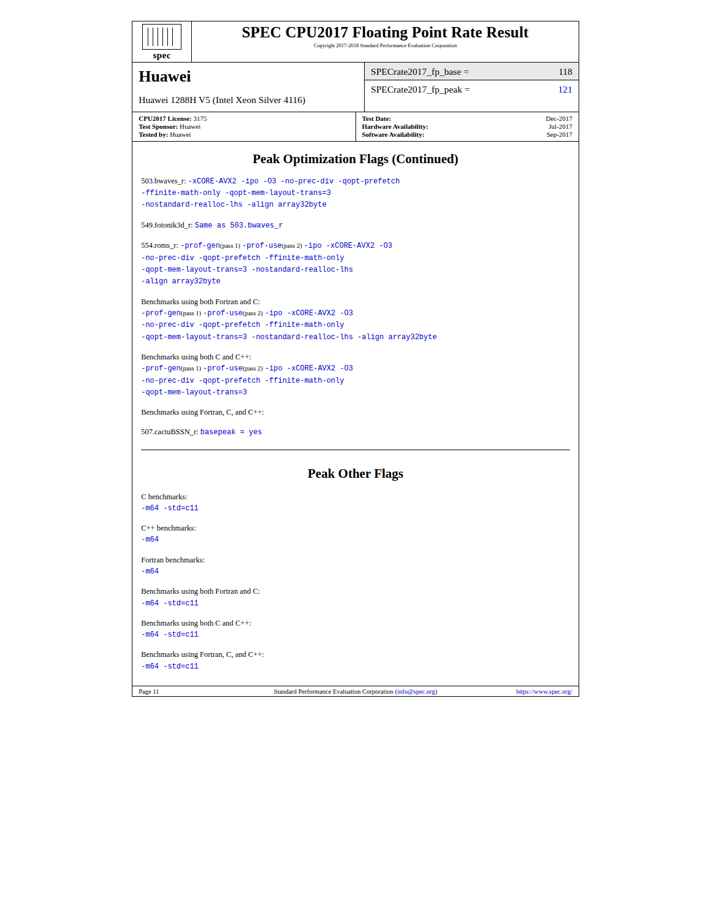spec
SPEC CPU2017 Floating Point Rate Result
Copyright 2017-2018 Standard Performance Evaluation Corporation
Huawei
Huawei 1288H V5 (Intel Xeon Silver 4116)
SPECrate2017_fp_base = 118
SPECrate2017_fp_peak = 121
CPU2017 License: 3175
Test Sponsor: Huawei
Tested by: Huawei
Test Date: Dec-2017
Hardware Availability: Jul-2017
Software Availability: Sep-2017
Peak Optimization Flags (Continued)
503.bwaves_r: -xCORE-AVX2 -ipo -O3 -no-prec-div -qopt-prefetch
-ffinite-math-only -qopt-mem-layout-trans=3
-nostandard-realloc-lhs -align array32byte
549.fotonik3d_r: Same as 503.bwaves_r
554.roms_r: -prof-gen(pass 1) -prof-use(pass 2) -ipo -xCORE-AVX2 -O3
-no-prec-div -qopt-prefetch -ffinite-math-only
-qopt-mem-layout-trans=3 -nostandard-realloc-lhs
-align array32byte
Benchmarks using both Fortran and C:
-prof-gen(pass 1) -prof-use(pass 2) -ipo -xCORE-AVX2 -O3
-no-prec-div -qopt-prefetch -ffinite-math-only
-qopt-mem-layout-trans=3 -nostandard-realloc-lhs -align array32byte
Benchmarks using both C and C++:
-prof-gen(pass 1) -prof-use(pass 2) -ipo -xCORE-AVX2 -O3
-no-prec-div -qopt-prefetch -ffinite-math-only
-qopt-mem-layout-trans=3
Benchmarks using Fortran, C, and C++:
507.cactuBSSN_r: basepeak = yes
Peak Other Flags
C benchmarks:
-m64 -std=c11
C++ benchmarks:
-m64
Fortran benchmarks:
-m64
Benchmarks using both Fortran and C:
-m64 -std=c11
Benchmarks using both C and C++:
-m64 -std=c11
Benchmarks using Fortran, C, and C++:
-m64 -std=c11
Page 11
Standard Performance Evaluation Corporation (info@spec.org)
https://www.spec.org/